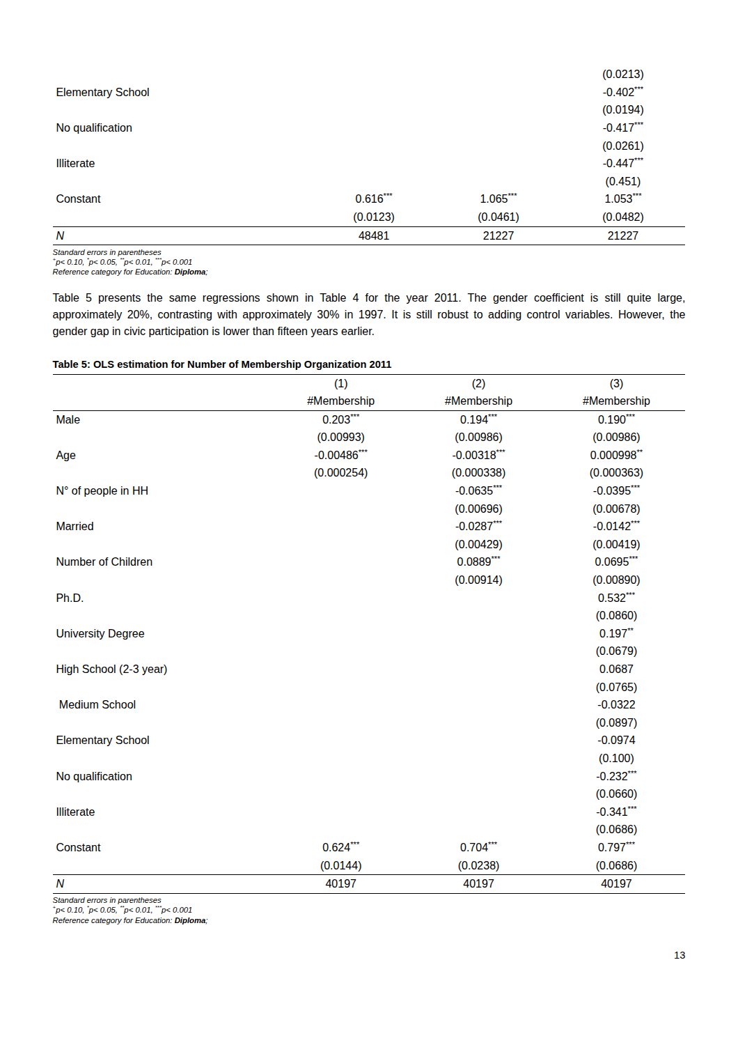| | | | (0.0213) |
| Elementary School | | | -0.402 *** |
| | | | (0.0194) |
| No qualification | | | -0.417 *** |
| | | | (0.0261) |
| Illiterate | | | -0.447 *** |
| | | | (0.451) |
| Constant | 0.616 *** | 1.065 *** | 1.053 *** |
| | (0.0123) | (0.0461) | (0.0482) |
| N | 48481 | 21227 | 21227 |
Standard errors in parentheses
+p< 0.10, *p< 0.05, **p< 0.01, ***p< 0.001
Reference category for Education: Diploma;
Table 5 presents the same regressions shown in Table 4 for the year 2011. The gender coefficient is still quite large, approximately 20%, contrasting with approximately 30% in 1997. It is still robust to adding control variables. However, the gender gap in civic participation is lower than fifteen years earlier.
Table 5: OLS estimation for Number of Membership Organization 2011
| | (1) | (2) | (3) |
| | #Membership | #Membership | #Membership |
| Male | 0.203 *** | 0.194 *** | 0.190 *** |
| | (0.00993) | (0.00986) | (0.00986) |
| Age | -0.00486 *** | -0.00318 *** | 0.000998 ** |
| | (0.000254) | (0.000338) | (0.000363) |
| N° of people in HH | | -0.0635 *** | -0.0395 *** |
| | | (0.00696) | (0.00678) |
| Married | | -0.0287 *** | -0.0142 *** |
| | | (0.00429) | (0.00419) |
| Number of Children | | 0.0889 *** | 0.0695 *** |
| | | (0.00914) | (0.00890) |
| Ph.D. | | | 0.532 *** |
| | | | (0.0860) |
| University Degree | | | 0.197 ** |
| | | | (0.0679) |
| High School (2-3 year) | | | 0.0687 |
| | | | (0.0765) |
| Medium School | | | -0.0322 |
| | | | (0.0897) |
| Elementary School | | | -0.0974 |
| | | | (0.100) |
| No qualification | | | -0.232 *** |
| | | | (0.0660) |
| Illiterate | | | -0.341 *** |
| | | | (0.0686) |
| Constant | 0.624 *** | 0.704 *** | 0.797 *** |
| | (0.0144) | (0.0238) | (0.0686) |
| N | 40197 | 40197 | 40197 |
Standard errors in parentheses
+p< 0.10, *p< 0.05, **p< 0.01, ***p< 0.001
Reference category for Education: Diploma;
13